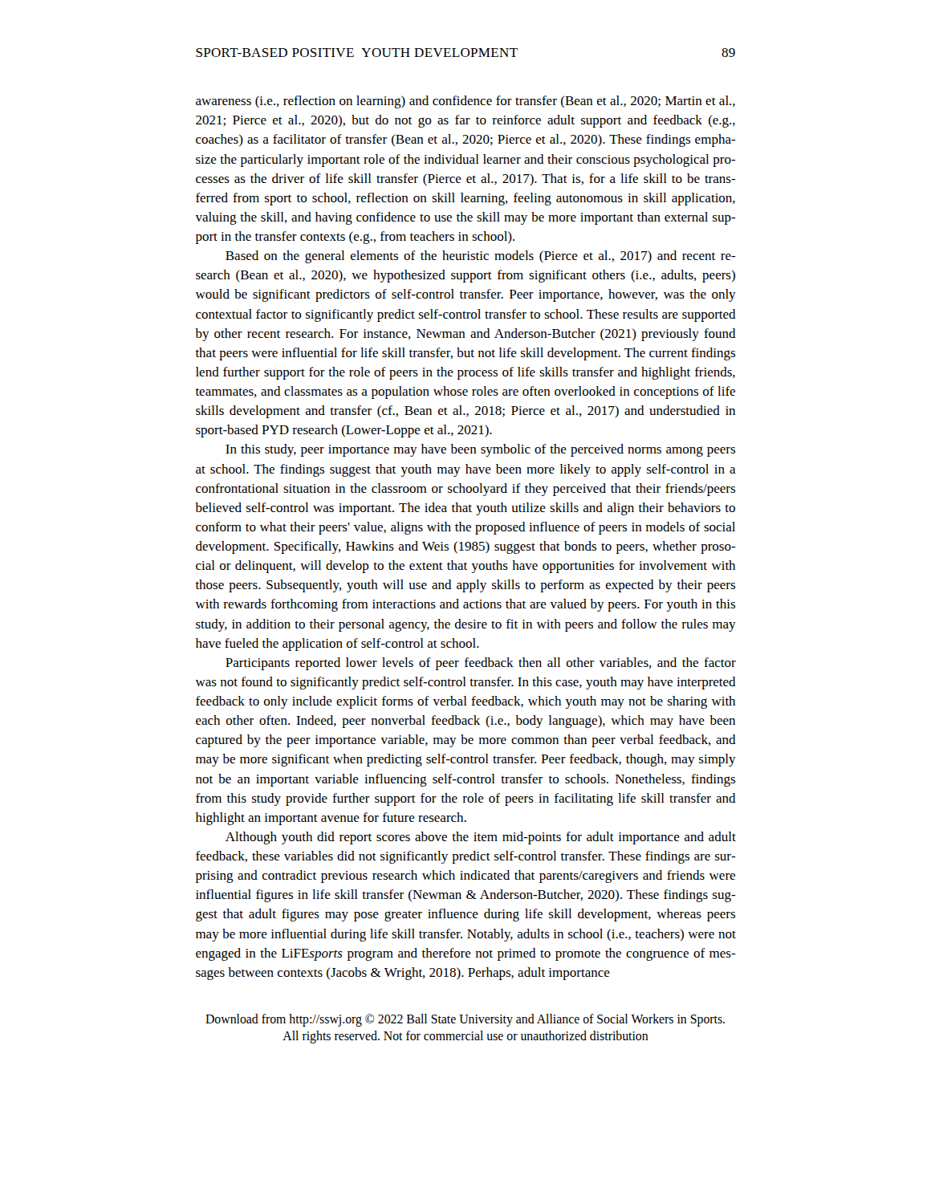Sport-Based Positive Youth Development 89
awareness (i.e., reflection on learning) and confidence for transfer (Bean et al., 2020; Martin et al., 2021; Pierce et al., 2020), but do not go as far to reinforce adult support and feedback (e.g., coaches) as a facilitator of transfer (Bean et al., 2020; Pierce et al., 2020). These findings emphasize the particularly important role of the individual learner and their conscious psychological processes as the driver of life skill transfer (Pierce et al., 2017). That is, for a life skill to be transferred from sport to school, reflection on skill learning, feeling autonomous in skill application, valuing the skill, and having confidence to use the skill may be more important than external support in the transfer contexts (e.g., from teachers in school).
Based on the general elements of the heuristic models (Pierce et al., 2017) and recent research (Bean et al., 2020), we hypothesized support from significant others (i.e., adults, peers) would be significant predictors of self-control transfer. Peer importance, however, was the only contextual factor to significantly predict self-control transfer to school. These results are supported by other recent research. For instance, Newman and Anderson-Butcher (2021) previously found that peers were influential for life skill transfer, but not life skill development. The current findings lend further support for the role of peers in the process of life skills transfer and highlight friends, teammates, and classmates as a population whose roles are often overlooked in conceptions of life skills development and transfer (cf., Bean et al., 2018; Pierce et al., 2017) and understudied in sport-based PYD research (Lower-Loppe et al., 2021).
In this study, peer importance may have been symbolic of the perceived norms among peers at school. The findings suggest that youth may have been more likely to apply self-control in a confrontational situation in the classroom or schoolyard if they perceived that their friends/peers believed self-control was important. The idea that youth utilize skills and align their behaviors to conform to what their peers' value, aligns with the proposed influence of peers in models of social development. Specifically, Hawkins and Weis (1985) suggest that bonds to peers, whether prosocial or delinquent, will develop to the extent that youths have opportunities for involvement with those peers. Subsequently, youth will use and apply skills to perform as expected by their peers with rewards forthcoming from interactions and actions that are valued by peers. For youth in this study, in addition to their personal agency, the desire to fit in with peers and follow the rules may have fueled the application of self-control at school.
Participants reported lower levels of peer feedback then all other variables, and the factor was not found to significantly predict self-control transfer. In this case, youth may have interpreted feedback to only include explicit forms of verbal feedback, which youth may not be sharing with each other often. Indeed, peer nonverbal feedback (i.e., body language), which may have been captured by the peer importance variable, may be more common than peer verbal feedback, and may be more significant when predicting self-control transfer. Peer feedback, though, may simply not be an important variable influencing self-control transfer to schools. Nonetheless, findings from this study provide further support for the role of peers in facilitating life skill transfer and highlight an important avenue for future research.
Although youth did report scores above the item mid-points for adult importance and adult feedback, these variables did not significantly predict self-control transfer. These findings are surprising and contradict previous research which indicated that parents/caregivers and friends were influential figures in life skill transfer (Newman & Anderson-Butcher, 2020). These findings suggest that adult figures may pose greater influence during life skill development, whereas peers may be more influential during life skill transfer. Notably, adults in school (i.e., teachers) were not engaged in the LiFEsports program and therefore not primed to promote the congruence of messages between contexts (Jacobs & Wright, 2018). Perhaps, adult importance
Download from http://sswj.org © 2022 Ball State University and Alliance of Social Workers in Sports.
All rights reserved. Not for commercial use or unauthorized distribution